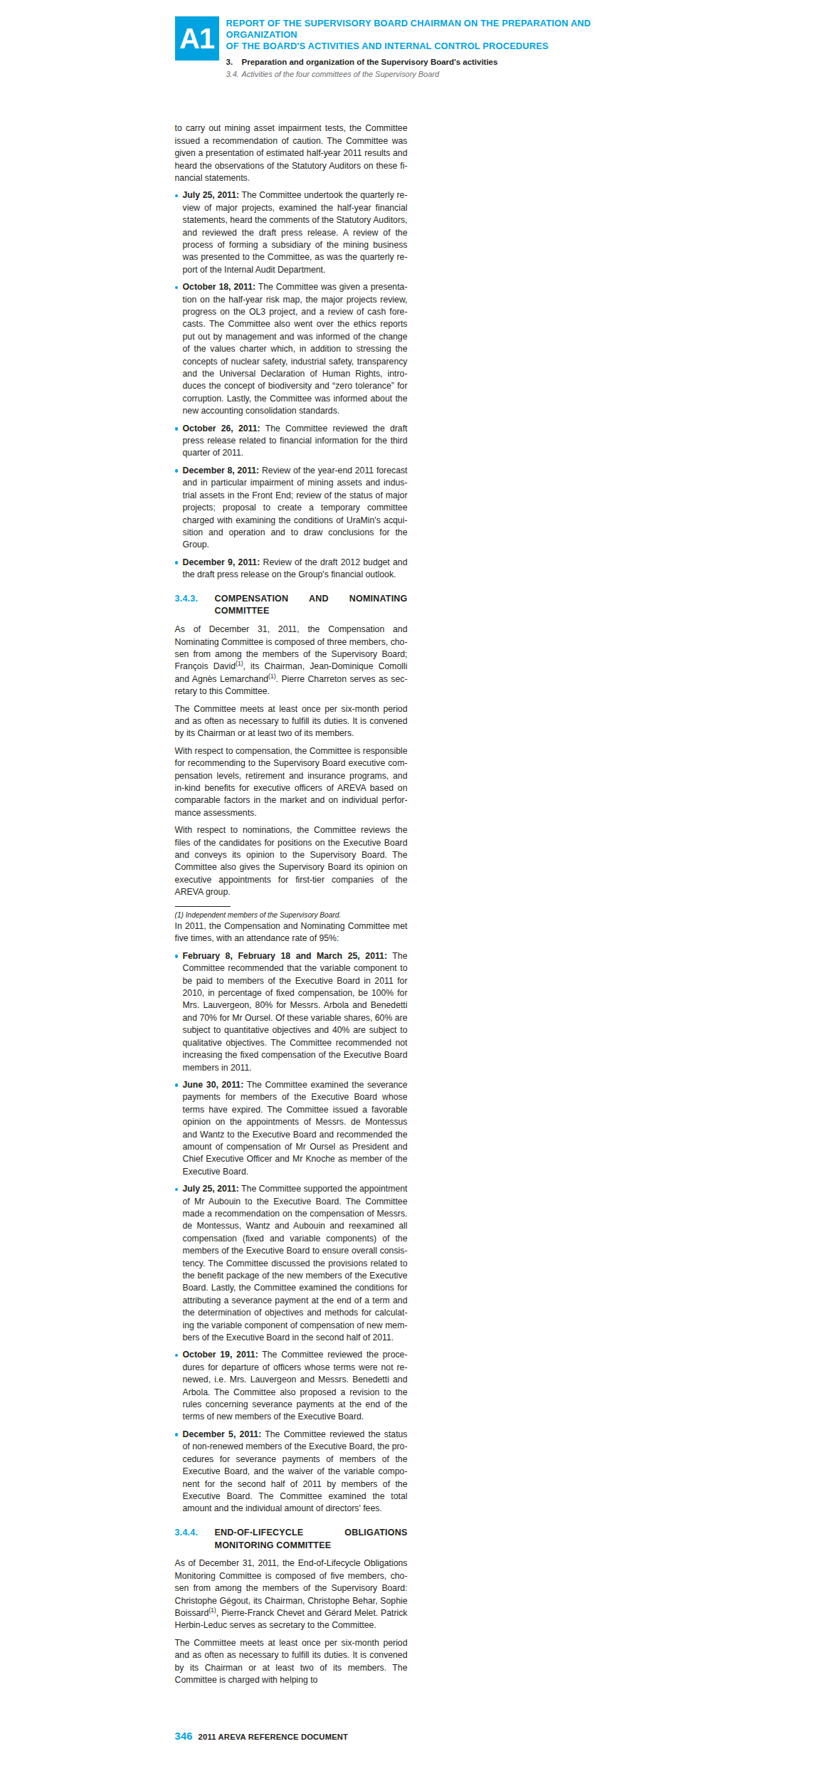A1
Report of the Supervisory Board Chairman on the preparation and organization
of the Board's activities and internal control procedures
3. Preparation and organization of the Supervisory Board's activities
3.4. Activities of the four committees of the Supervisory Board
to carry out mining asset impairment tests, the Committee issued a recommendation of caution. The Committee was given a presentation of estimated half-year 2011 results and heard the observations of the Statutory Auditors on these financial statements.
July 25, 2011: The Committee undertook the quarterly review of major projects, examined the half-year financial statements, heard the comments of the Statutory Auditors, and reviewed the draft press release. A review of the process of forming a subsidiary of the mining business was presented to the Committee, as was the quarterly report of the Internal Audit Department.
October 18, 2011: The Committee was given a presentation on the half-year risk map, the major projects review, progress on the OL3 project, and a review of cash forecasts. The Committee also went over the ethics reports put out by management and was informed of the change of the values charter which, in addition to stressing the concepts of nuclear safety, industrial safety, transparency and the Universal Declaration of Human Rights, introduces the concept of biodiversity and “zero tolerance” for corruption. Lastly, the Committee was informed about the new accounting consolidation standards.
October 26, 2011: The Committee reviewed the draft press release related to financial information for the third quarter of 2011.
December 8, 2011: Review of the year-end 2011 forecast and in particular impairment of mining assets and industrial assets in the Front End; review of the status of major projects; proposal to create a temporary committee charged with examining the conditions of UraMin's acquisition and operation and to draw conclusions for the Group.
December 9, 2011: Review of the draft 2012 budget and the draft press release on the Group's financial outlook.
3.4.3. Compensation and Nominating Committee
As of December 31, 2011, the Compensation and Nominating Committee is composed of three members, chosen from among the members of the Supervisory Board; François David(1), its Chairman, Jean-Dominique Comolli and Agnès Lemarchand(1). Pierre Charreton serves as secretary to this Committee.
The Committee meets at least once per six-month period and as often as necessary to fulfill its duties. It is convened by its Chairman or at least two of its members.
With respect to compensation, the Committee is responsible for recommending to the Supervisory Board executive compensation levels, retirement and insurance programs, and in-kind benefits for executive officers of AREVA based on comparable factors in the market and on individual performance assessments.
With respect to nominations, the Committee reviews the files of the candidates for positions on the Executive Board and conveys its opinion to the Supervisory Board. The Committee also gives the Supervisory Board its opinion on executive appointments for first-tier companies of the AREVA group.
(1) Independent members of the Supervisory Board.
In 2011, the Compensation and Nominating Committee met five times, with an attendance rate of 95%:
February 8, February 18 and March 25, 2011: The Committee recommended that the variable component to be paid to members of the Executive Board in 2011 for 2010, in percentage of fixed compensation, be 100% for Mrs. Lauvergeon, 80% for Messrs. Arbola and Benedetti and 70% for Mr Oursel. Of these variable shares, 60% are subject to quantitative objectives and 40% are subject to qualitative objectives. The Committee recommended not increasing the fixed compensation of the Executive Board members in 2011.
June 30, 2011: The Committee examined the severance payments for members of the Executive Board whose terms have expired. The Committee issued a favorable opinion on the appointments of Messrs. de Montessus and Wantz to the Executive Board and recommended the amount of compensation of Mr Oursel as President and Chief Executive Officer and Mr Knoche as member of the Executive Board.
July 25, 2011: The Committee supported the appointment of Mr Aubouin to the Executive Board. The Committee made a recommendation on the compensation of Messrs. de Montessus, Wantz and Aubouin and reexamined all compensation (fixed and variable components) of the members of the Executive Board to ensure overall consistency. The Committee discussed the provisions related to the benefit package of the new members of the Executive Board. Lastly, the Committee examined the conditions for attributing a severance payment at the end of a term and the determination of objectives and methods for calculating the variable component of compensation of new members of the Executive Board in the second half of 2011.
October 19, 2011: The Committee reviewed the procedures for departure of officers whose terms were not renewed, i.e. Mrs. Lauvergeon and Messrs. Benedetti and Arbola. The Committee also proposed a revision to the rules concerning severance payments at the end of the terms of new members of the Executive Board.
December 5, 2011: The Committee reviewed the status of non-renewed members of the Executive Board, the procedures for severance payments of members of the Executive Board, and the waiver of the variable component for the second half of 2011 by members of the Executive Board. The Committee examined the total amount and the individual amount of directors' fees.
3.4.4. End-of-Lifecycle Obligations Monitoring Committee
As of December 31, 2011, the End-of-Lifecycle Obligations Monitoring Committee is composed of five members, chosen from among the members of the Supervisory Board: Christophe Gégout, its Chairman, Christophe Behar, Sophie Boissard(1), Pierre-Franck Chevet and Gérard Melet. Patrick Herbin-Leduc serves as secretary to the Committee.
The Committee meets at least once per six-month period and as often as necessary to fulfill its duties. It is convened by its Chairman or at least two of its members. The Committee is charged with helping to
3462011 AREVA REFERENCE DOCUMENT